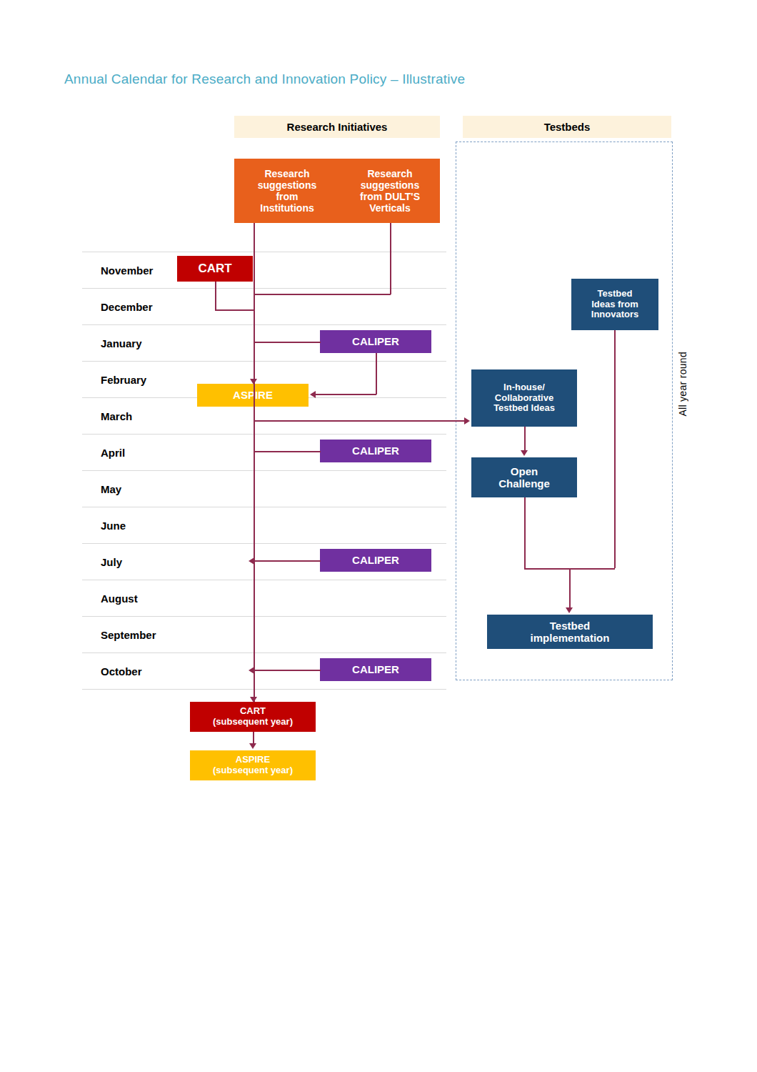Annual Calendar for Research and Innovation Policy – Illustrative
Research Initiatives
Testbeds
November
December
January
February
March
April
May
June
July
August
September
October
Research
suggestions
from
Institutions
Research
suggestions
from DULT'S
Verticals
CART
CALIPER
CALIPER
CALIPER
CALIPER
ASPIRE
CART
(subsequent year)
ASPIRE
(subsequent year)
All year round
Testbed
Ideas from
Innovators
In-house/
Collaborative
Testbed Ideas
Open
Challenge
Testbed
implementation